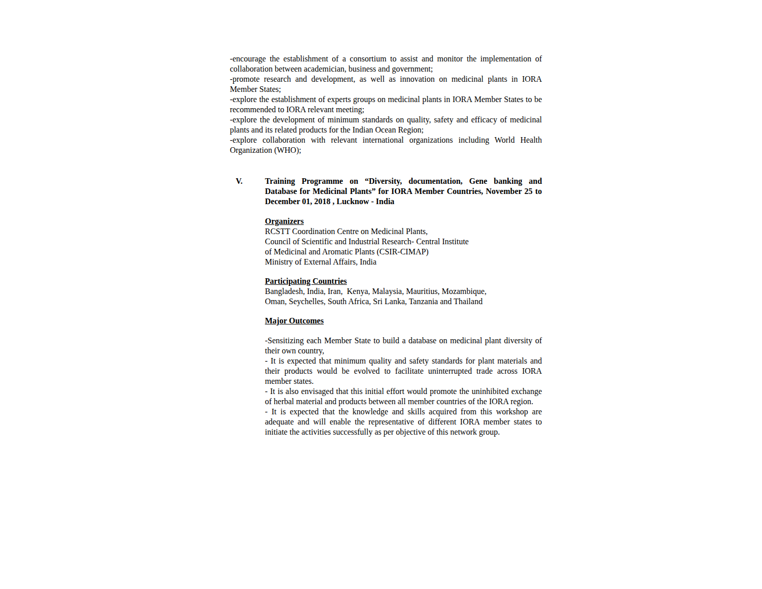-encourage the establishment of a consortium to assist and monitor the implementation of collaboration between academician, business and government;
-promote research and development, as well as innovation on medicinal plants in IORA Member States;
-explore the establishment of experts groups on medicinal plants in IORA Member States to be recommended to IORA relevant meeting;
-explore the development of minimum standards on quality, safety and efficacy of medicinal plants and its related products for the Indian Ocean Region;
-explore collaboration with relevant international organizations including World Health Organization (WHO);
V.
Training Programme on “Diversity, documentation, Gene banking and Database for Medicinal Plants” for IORA Member Countries, November 25 to December 01, 2018 , Lucknow - India
Organizers
RCSTT Coordination Centre on Medicinal Plants,
Council of Scientific and Industrial Research- Central Institute
of Medicinal and Aromatic Plants (CSIR-CIMAP)
Ministry of External Affairs, India
Participating Countries
Bangladesh, India, Iran, Kenya, Malaysia, Mauritius, Mozambique,
Oman, Seychelles, South Africa, Sri Lanka, Tanzania and Thailand
Major Outcomes
-Sensitizing each Member State to build a database on medicinal plant diversity of their own country,
- It is expected that minimum quality and safety standards for plant materials and their products would be evolved to facilitate uninterrupted trade across IORA member states.
- It is also envisaged that this initial effort would promote the uninhibited exchange of herbal material and products between all member countries of the IORA region.
- It is expected that the knowledge and skills acquired from this workshop are adequate and will enable the representative of different IORA member states to initiate the activities successfully as per objective of this network group.